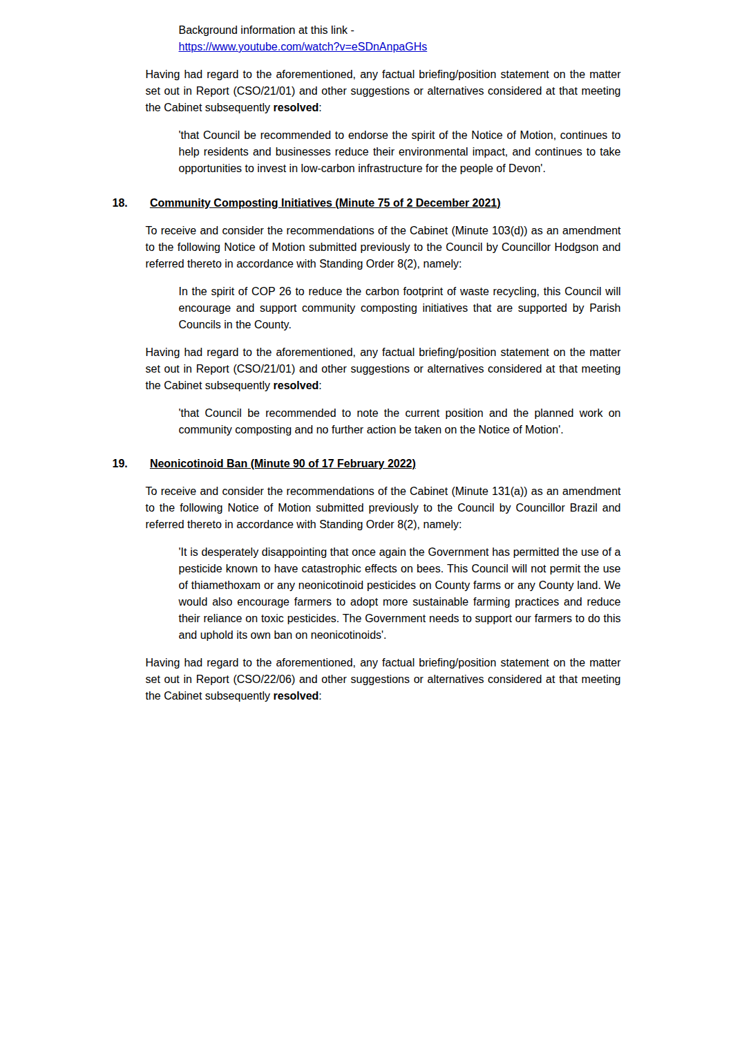Background information at this link -
https://www.youtube.com/watch?v=eSDnAnpaGHs
Having had regard to the aforementioned, any factual briefing/position statement on the matter set out in Report (CSO/21/01) and other suggestions or alternatives considered at that meeting the Cabinet subsequently resolved:
'that Council be recommended to endorse the spirit of the Notice of Motion, continues to help residents and businesses reduce their environmental impact, and continues to take opportunities to invest in low-carbon infrastructure for the people of Devon'.
18. Community Composting Initiatives (Minute 75 of 2 December 2021)
To receive and consider the recommendations of the Cabinet (Minute 103(d)) as an amendment to the following Notice of Motion submitted previously to the Council by Councillor Hodgson and referred thereto in accordance with Standing Order 8(2), namely:
In the spirit of COP 26 to reduce the carbon footprint of waste recycling, this Council will encourage and support community composting initiatives that are supported by Parish Councils in the County.
Having had regard to the aforementioned, any factual briefing/position statement on the matter set out in Report (CSO/21/01) and other suggestions or alternatives considered at that meeting the Cabinet subsequently resolved:
'that Council be recommended to note the current position and the planned work on community composting and no further action be taken on the Notice of Motion'.
19. Neonicotinoid Ban (Minute 90 of 17 February 2022)
To receive and consider the recommendations of the Cabinet (Minute 131(a)) as an amendment to the following Notice of Motion submitted previously to the Council by Councillor Brazil and referred thereto in accordance with Standing Order 8(2), namely:
'It is desperately disappointing that once again the Government has permitted the use of a pesticide known to have catastrophic effects on bees. This Council will not permit the use of thiamethoxam or any neonicotinoid pesticides on County farms or any County land. We would also encourage farmers to adopt more sustainable farming practices and reduce their reliance on toxic pesticides. The Government needs to support our farmers to do this and uphold its own ban on neonicotinoids'.
Having had regard to the aforementioned, any factual briefing/position statement on the matter set out in Report (CSO/22/06) and other suggestions or alternatives considered at that meeting the Cabinet subsequently resolved: